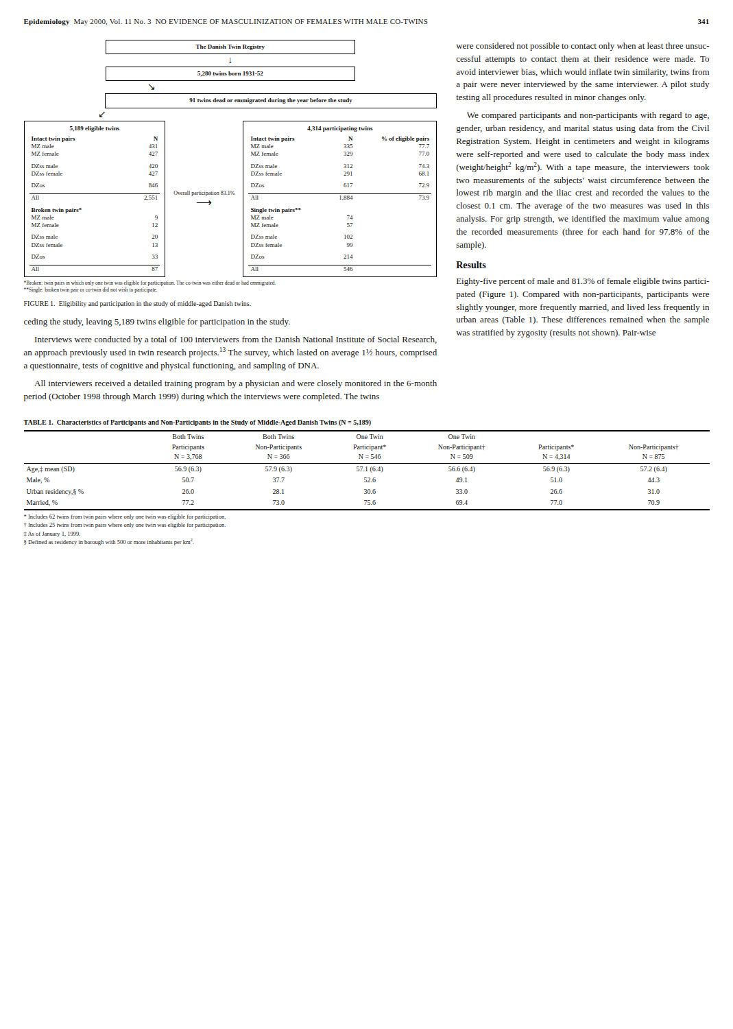341 Epidemiology May 2000, Vol. 11 No. 3 No evidence of masculinization of females with male co-twins
The Danish Twin Registry
↓
5,280 twins born 1931-52
↘
91 twins dead or emmigrated during the year before the study
↙
5,189 eligible twins
| Intact twin pairs | N |
| MZ male | 431 |
| MZ female | 427 |
| DZss male | 420 |
| DZss female | 427 |
| DZos | 846 |
| All | 2,551 |
| Broken twin pairs* | |
| MZ male | 9 |
| MZ female | 12 |
| DZss male | 20 |
| DZss female | 13 |
| DZos | 33 |
| All | 87 |
Overall participation 83.1%
⟶
4,314 participating twins
| Intact twin pairs | N | % of eligible pairs |
| MZ male | 335 | 77.7 |
| MZ female | 329 | 77.0 |
| DZss male | 312 | 74.3 |
| DZss female | 291 | 68.1 |
| DZos | 617 | 72.9 |
| All | 1,884 | 73.9 |
| Single twin pairs** | | |
| MZ male | 74 | |
| MZ female | 57 | |
| DZss male | 102 | |
| DZss female | 99 | |
| DZos | 214 | |
| All | 546 | |
*Broken: twin pairs in which only one twin was eligible for participation. The co-twin was either dead or had emmigrated.
**Single: broken twin pair or co-twin did not wish to participate.
FIGURE 1. Eligibility and participation in the study of middle-aged Danish twins.
ceding the study, leaving 5,189 twins eligible for participation in the study.
Interviews were conducted by a total of 100 interviewers from the Danish National Institute of Social Research, an approach previously used in twin research projects.13 The survey, which lasted on average 1½ hours, comprised a questionnaire, tests of cognitive and physical functioning, and sampling of DNA.
All interviewers received a detailed training program by a physician and were closely monitored in the 6-month period (October 1998 through March 1999) during which the interviews were completed. The twins
were considered not possible to contact only when at least three unsuccessful attempts to contact them at their residence were made. To avoid interviewer bias, which would inflate twin similarity, twins from a pair were never interviewed by the same interviewer. A pilot study testing all procedures resulted in minor changes only.
We compared participants and non-participants with regard to age, gender, urban residency, and marital status using data from the Civil Registration System. Height in centimeters and weight in kilograms were self-reported and were used to calculate the body mass index (weight/height2 kg/m2). With a tape measure, the interviewers took two measurements of the subjects' waist circumference between the lowest rib margin and the iliac crest and recorded the values to the closest 0.1 cm. The average of the two measures was used in this analysis. For grip strength, we identified the maximum value among the recorded measurements (three for each hand for 97.8% of the sample).
Results
Eighty-five percent of male and 81.3% of female eligible twins participated (Figure 1). Compared with non-participants, participants were slightly younger, more frequently married, and lived less frequently in urban areas (Table 1). These differences remained when the sample was stratified by zygosity (results not shown). Pair-wise
TABLE 1. Characteristics of Participants and Non-Participants in the Study of Middle-Aged Danish Twins (N = 5,189)
| | Both Twins Participants N = 3,768 | Both Twins Non-Participants N = 366 | One Twin Participant* N = 546 | One Twin Non-Participant† N = 509 | Participants* N = 4,314 | Non-Participants† N = 875 |
| --- | --- | --- | --- | --- | --- | --- |
| Age,‡ mean (SD) | 56.9 (6.3) | 57.9 (6.3) | 57.1 (6.4) | 56.6 (6.4) | 56.9 (6.3) | 57.2 (6.4) |
| Male, % | 50.7 | 37.7 | 52.6 | 49.1 | 51.0 | 44.3 |
| Urban residency,§ % | 26.0 | 28.1 | 30.6 | 33.0 | 26.6 | 31.0 |
| Married, % | 77.2 | 73.0 | 75.6 | 69.4 | 77.0 | 70.9 |
* Includes 62 twins from twin pairs where only one twin was eligible for participation.
† Includes 25 twins from twin pairs where only one twin was eligible for participation.
‡ As of January 1, 1999.
§ Defined as residency in borough with 500 or more inhabitants per km2.